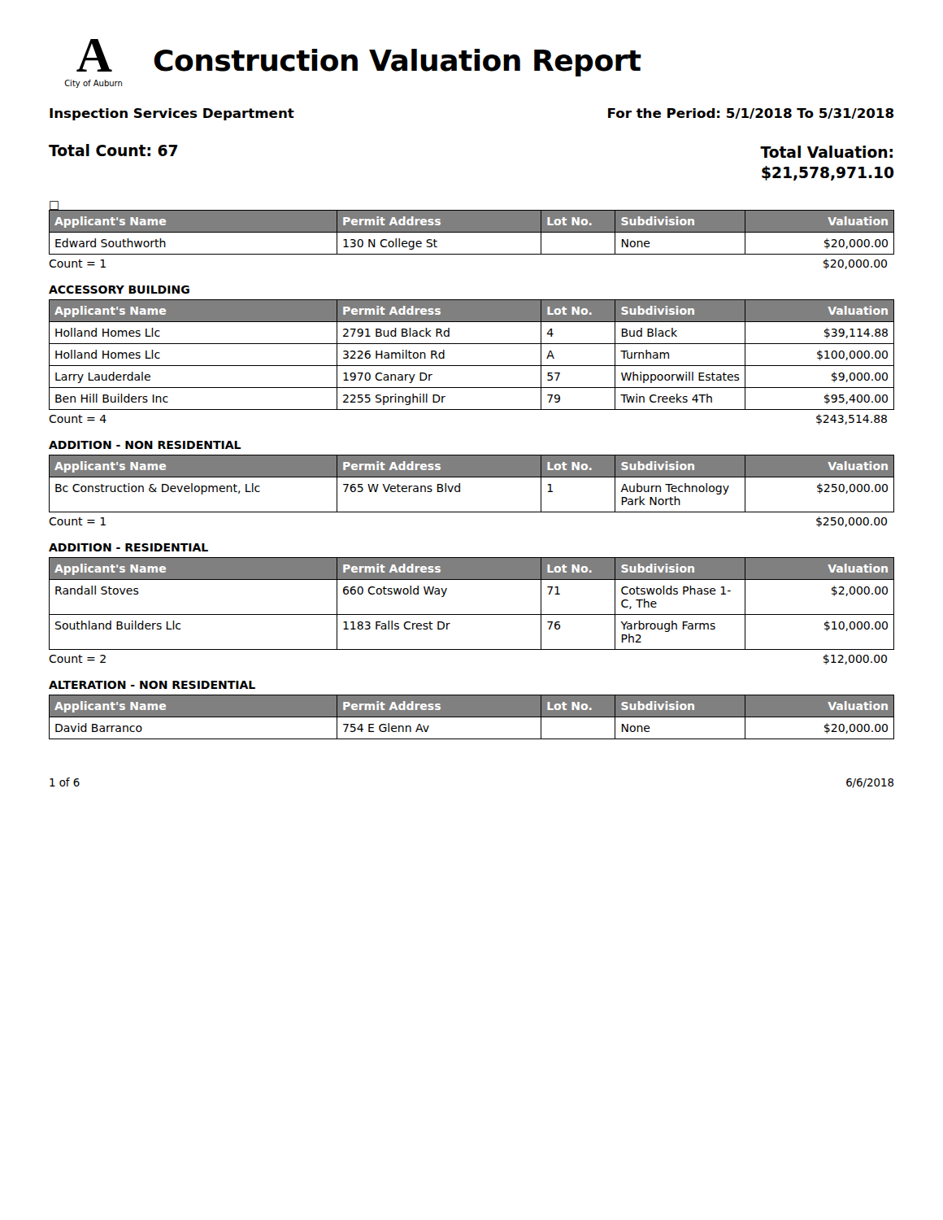A
City of Auburn
Construction Valuation Report
Inspection Services Department For the Period: 5/1/2018 To 5/31/2018
Total Count: 67 Total Valuation:
$21,578,971.10
☐
| Applicant's Name | Permit Address | Lot No. | Subdivision | Valuation |
| --- | --- | --- | --- | --- |
| Edward Southworth | 130 N College St | | None | $20,000.00 |
Count = 1$20,000.00
ACCESSORY BUILDING
| Applicant's Name | Permit Address | Lot No. | Subdivision | Valuation |
| --- | --- | --- | --- | --- |
| Holland Homes Llc | 2791 Bud Black Rd | 4 | Bud Black | $39,114.88 |
| Holland Homes Llc | 3226 Hamilton Rd | A | Turnham | $100,000.00 |
| Larry Lauderdale | 1970 Canary Dr | 57 | Whippoorwill Estates | $9,000.00 |
| Ben Hill Builders Inc | 2255 Springhill Dr | 79 | Twin Creeks 4Th | $95,400.00 |
Count = 4$243,514.88
ADDITION - NON RESIDENTIAL
| Applicant's Name | Permit Address | Lot No. | Subdivision | Valuation |
| --- | --- | --- | --- | --- |
| Bc Construction & Development, Llc | 765 W Veterans Blvd | 1 | Auburn Technology Park North | $250,000.00 |
Count = 1$250,000.00
ADDITION - RESIDENTIAL
| Applicant's Name | Permit Address | Lot No. | Subdivision | Valuation |
| --- | --- | --- | --- | --- |
| Randall Stoves | 660 Cotswold Way | 71 | Cotswolds Phase 1-C, The | $2,000.00 |
| Southland Builders Llc | 1183 Falls Crest Dr | 76 | Yarbrough Farms Ph2 | $10,000.00 |
Count = 2$12,000.00
ALTERATION - NON RESIDENTIAL
| Applicant's Name | Permit Address | Lot No. | Subdivision | Valuation |
| --- | --- | --- | --- | --- |
| David Barranco | 754 E Glenn Av | | None | $20,000.00 |
1 of 6 6/6/2018